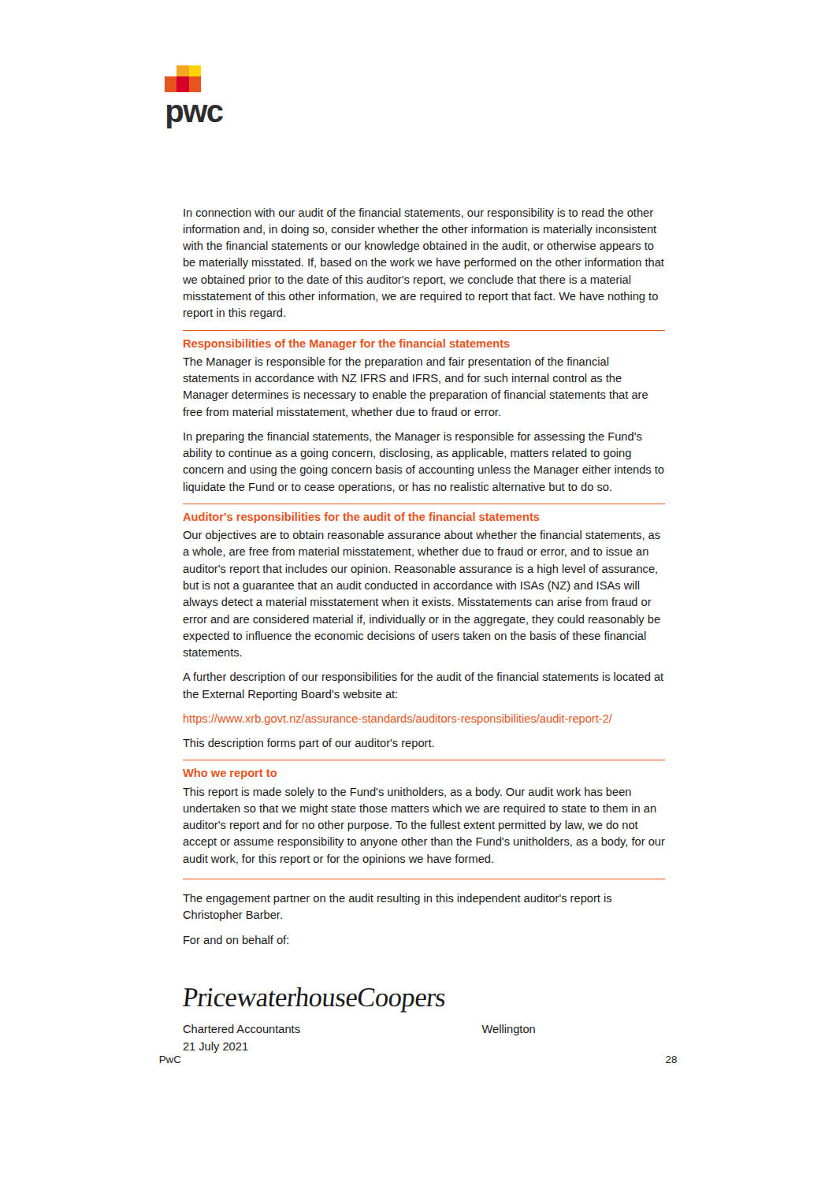pwc
In connection with our audit of the financial statements, our responsibility is to read the other information and, in doing so, consider whether the other information is materially inconsistent with the financial statements or our knowledge obtained in the audit, or otherwise appears to be materially misstated. If, based on the work we have performed on the other information that we obtained prior to the date of this auditor's report, we conclude that there is a material misstatement of this other information, we are required to report that fact. We have nothing to report in this regard.
Responsibilities of the Manager for the financial statements
The Manager is responsible for the preparation and fair presentation of the financial statements in accordance with NZ IFRS and IFRS, and for such internal control as the Manager determines is necessary to enable the preparation of financial statements that are free from material misstatement, whether due to fraud or error.
In preparing the financial statements, the Manager is responsible for assessing the Fund's ability to continue as a going concern, disclosing, as applicable, matters related to going concern and using the going concern basis of accounting unless the Manager either intends to liquidate the Fund or to cease operations, or has no realistic alternative but to do so.
Auditor's responsibilities for the audit of the financial statements
Our objectives are to obtain reasonable assurance about whether the financial statements, as a whole, are free from material misstatement, whether due to fraud or error, and to issue an auditor's report that includes our opinion. Reasonable assurance is a high level of assurance, but is not a guarantee that an audit conducted in accordance with ISAs (NZ) and ISAs will always detect a material misstatement when it exists. Misstatements can arise from fraud or error and are considered material if, individually or in the aggregate, they could reasonably be expected to influence the economic decisions of users taken on the basis of these financial statements.
A further description of our responsibilities for the audit of the financial statements is located at the External Reporting Board's website at:
https://www.xrb.govt.nz/assurance-standards/auditors-responsibilities/audit-report-2/
This description forms part of our auditor's report.
Who we report to
This report is made solely to the Fund's unitholders, as a body. Our audit work has been undertaken so that we might state those matters which we are required to state to them in an auditor's report and for no other purpose. To the fullest extent permitted by law, we do not accept or assume responsibility to anyone other than the Fund's unitholders, as a body, for our audit work, for this report or for the opinions we have formed.
The engagement partner on the audit resulting in this independent auditor's report is Christopher Barber.
For and on behalf of:
PricewaterhouseCoopers
Chartered Accountants
21 July 2021
Wellington
PwC 28